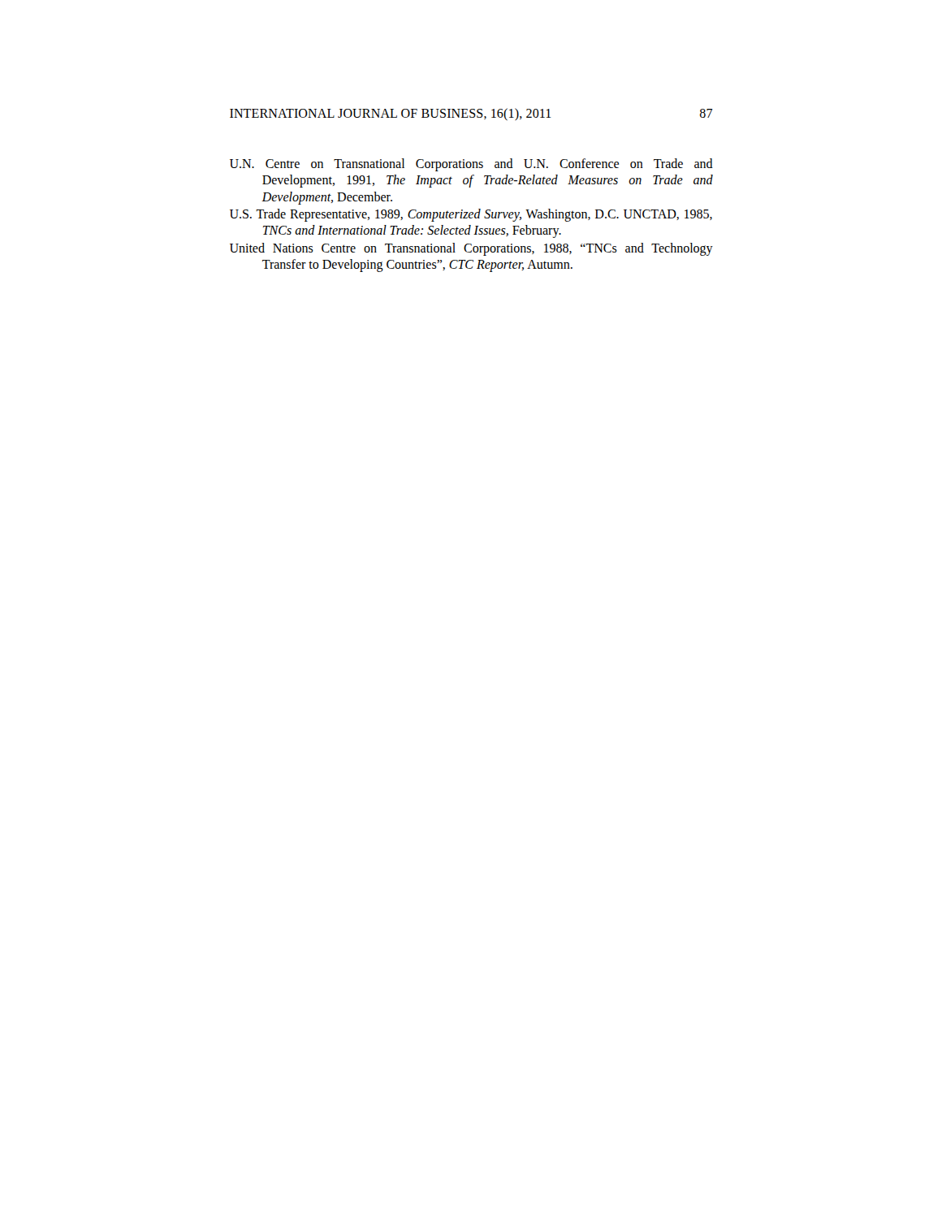INTERNATIONAL JOURNAL OF BUSINESS, 16(1), 2011 87
U.N. Centre on Transnational Corporations and U.N. Conference on Trade and Development, 1991, The Impact of Trade-Related Measures on Trade and Development, December.
U.S. Trade Representative, 1989, Computerized Survey, Washington, D.C. UNCTAD, 1985, TNCs and International Trade: Selected Issues, February.
United Nations Centre on Transnational Corporations, 1988, “TNCs and Technology Transfer to Developing Countries”, CTC Reporter, Autumn.